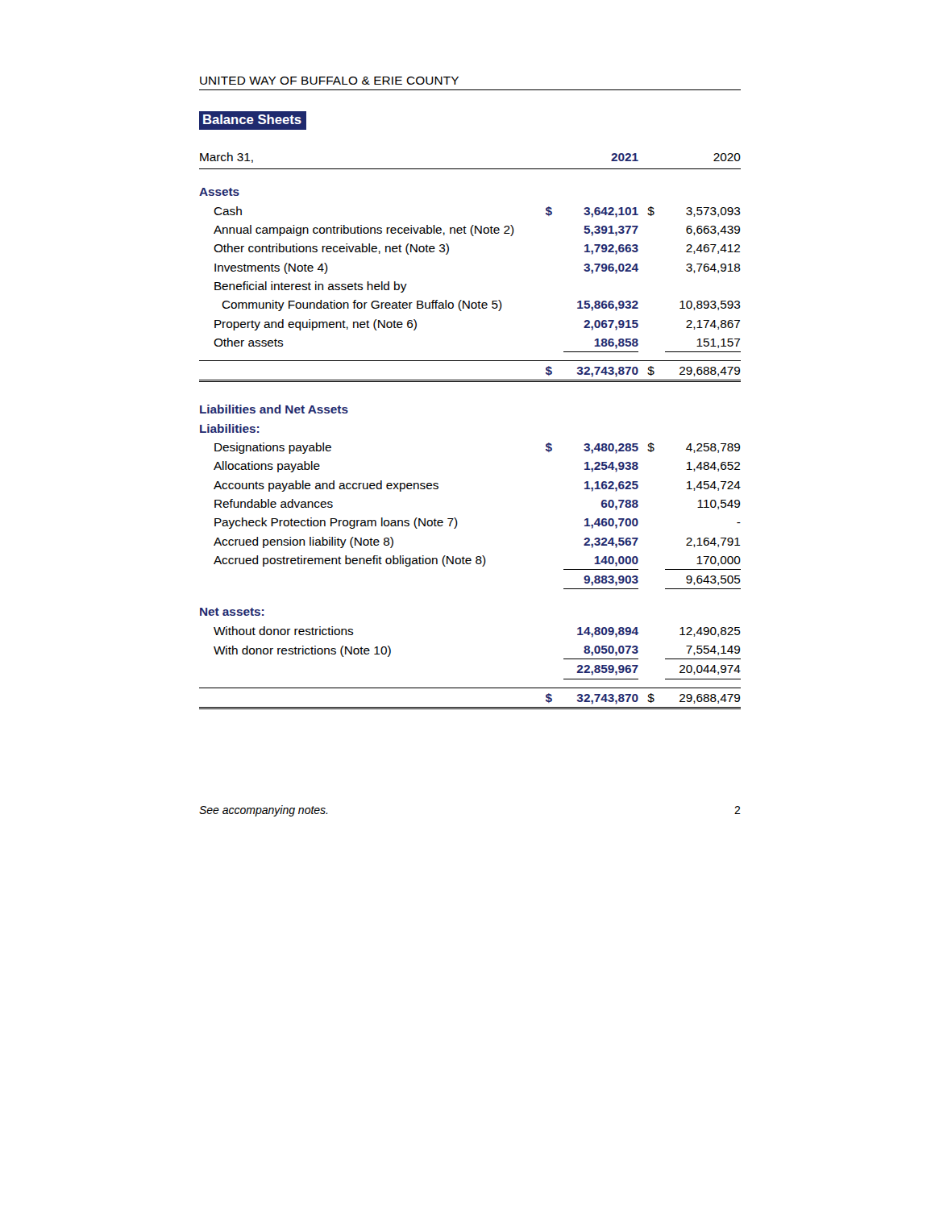UNITED WAY OF BUFFALO & ERIE COUNTY
Balance Sheets
| March 31, | | 2021 | | | 2020 |
| Assets | |
| Cash | $ | 3,642,101 | | $ | 3,573,093 |
| Annual campaign contributions receivable, net (Note 2) | | 5,391,377 | | | 6,663,439 |
| Other contributions receivable, net (Note 3) | | 1,792,663 | | | 2,467,412 |
| Investments (Note 4) | | 3,796,024 | | | 3,764,918 |
| Beneficial interest in assets held by | |
| Community Foundation for Greater Buffalo (Note 5) | | 15,866,932 | | | 10,893,593 |
| Property and equipment, net (Note 6) | | 2,067,915 | | | 2,174,867 |
| Other assets | | 186,858 | | | 151,157 |
| | $ | 32,743,870 | | $ | 29,688,479 |
| Liabilities and Net Assets | |
| Liabilities: | |
| Designations payable | $ | 3,480,285 | | $ | 4,258,789 |
| Allocations payable | | 1,254,938 | | | 1,484,652 |
| Accounts payable and accrued expenses | | 1,162,625 | | | 1,454,724 |
| Refundable advances | | 60,788 | | | 110,549 |
| Paycheck Protection Program loans (Note 7) | | 1,460,700 | | | - |
| Accrued pension liability (Note 8) | | 2,324,567 | | | 2,164,791 |
| Accrued postretirement benefit obligation (Note 8) | | 140,000 | | | 170,000 |
| | | 9,883,903 | | | 9,643,505 |
| Net assets: | |
| Without donor restrictions | | 14,809,894 | | | 12,490,825 |
| With donor restrictions (Note 10) | | 8,050,073 | | | 7,554,149 |
| | | 22,859,967 | | | 20,044,974 |
| | $ | 32,743,870 | | $ | 29,688,479 |
See accompanying notes. 2